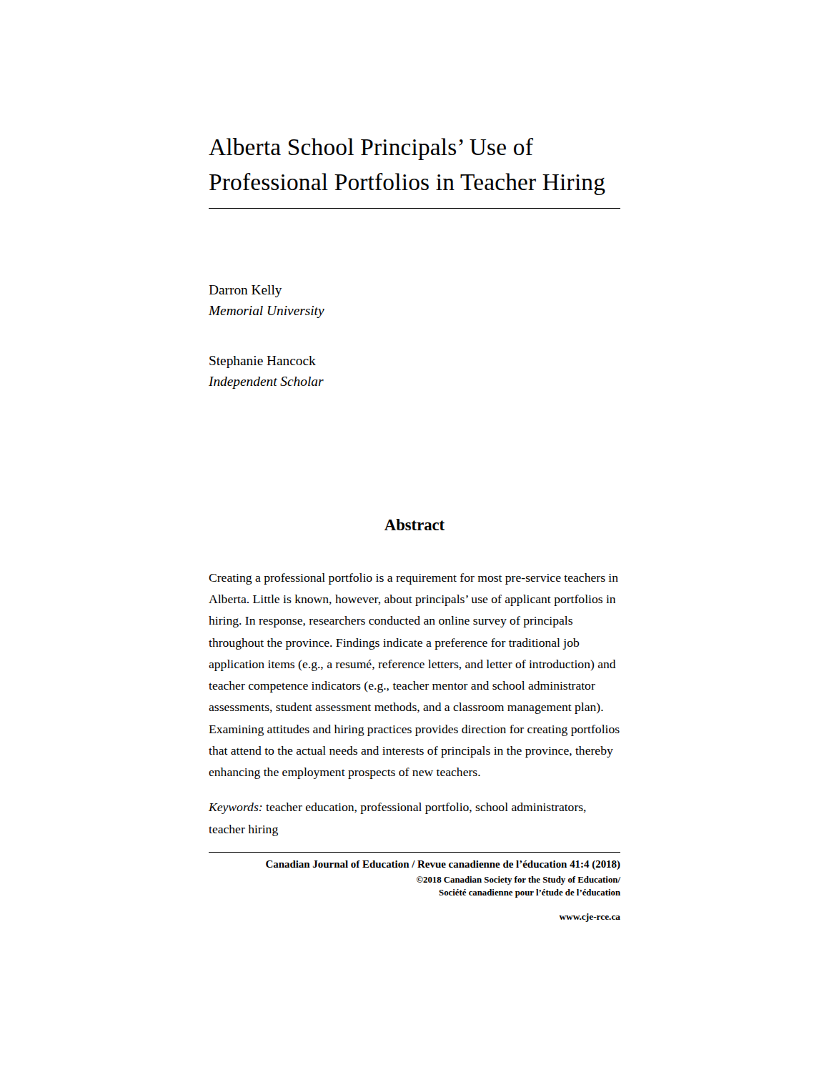Alberta School Principals’ Use of Professional Portfolios in Teacher Hiring
Darron Kelly Memorial University
Stephanie Hancock Independent Scholar
Abstract
Creating a professional portfolio is a requirement for most pre-service teachers in Alberta. Little is known, however, about principals’ use of applicant portfolios in hiring. In response, researchers conducted an online survey of principals throughout the province. Findings indicate a preference for traditional job application items (e.g., a resumé, reference letters, and letter of introduction) and teacher competence indicators (e.g., teacher mentor and school administrator assessments, student assessment methods, and a classroom management plan). Examining attitudes and hiring practices provides direction for creating portfolios that attend to the actual needs and interests of principals in the province, thereby enhancing the employment prospects of new teachers.
Keywords: teacher education, professional portfolio, school administrators, teacher hiring
Canadian Journal of Education / Revue canadienne de l’éducation 41:4 (2018) ©2018 Canadian Society for the Study of Education/ Société canadienne pour l’étude de l’éducation www.cje-rce.ca